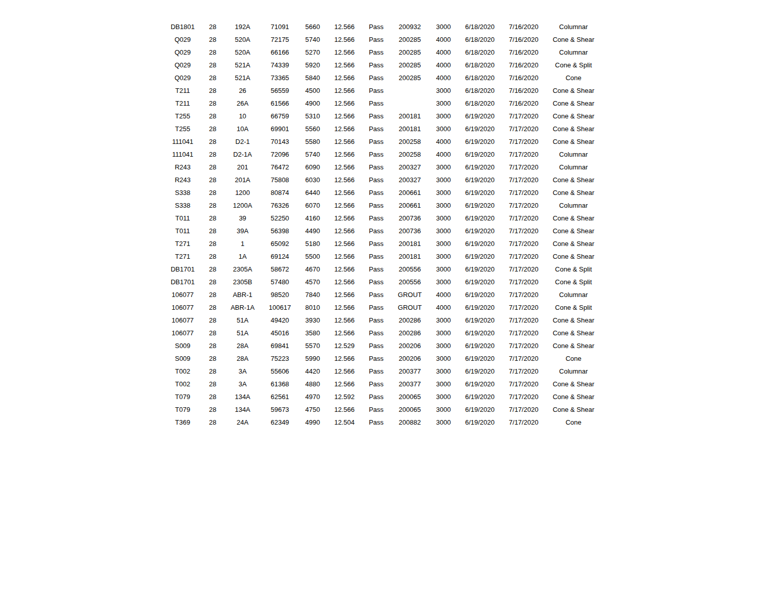| DB1801 | 28 | 192A | 71091 | 5660 | 12.566 | Pass | 200932 | 3000 | 6/18/2020 | 7/16/2020 | Columnar |
| Q029 | 28 | 520A | 72175 | 5740 | 12.566 | Pass | 200285 | 4000 | 6/18/2020 | 7/16/2020 | Cone & Shear |
| Q029 | 28 | 520A | 66166 | 5270 | 12.566 | Pass | 200285 | 4000 | 6/18/2020 | 7/16/2020 | Columnar |
| Q029 | 28 | 521A | 74339 | 5920 | 12.566 | Pass | 200285 | 4000 | 6/18/2020 | 7/16/2020 | Cone & Split |
| Q029 | 28 | 521A | 73365 | 5840 | 12.566 | Pass | 200285 | 4000 | 6/18/2020 | 7/16/2020 | Cone |
| T211 | 28 | 26 | 56559 | 4500 | 12.566 | Pass | | 3000 | 6/18/2020 | 7/16/2020 | Cone & Shear |
| T211 | 28 | 26A | 61566 | 4900 | 12.566 | Pass | | 3000 | 6/18/2020 | 7/16/2020 | Cone & Shear |
| T255 | 28 | 10 | 66759 | 5310 | 12.566 | Pass | 200181 | 3000 | 6/19/2020 | 7/17/2020 | Cone & Shear |
| T255 | 28 | 10A | 69901 | 5560 | 12.566 | Pass | 200181 | 3000 | 6/19/2020 | 7/17/2020 | Cone & Shear |
| 111041 | 28 | D2-1 | 70143 | 5580 | 12.566 | Pass | 200258 | 4000 | 6/19/2020 | 7/17/2020 | Cone & Shear |
| 111041 | 28 | D2-1A | 72096 | 5740 | 12.566 | Pass | 200258 | 4000 | 6/19/2020 | 7/17/2020 | Columnar |
| R243 | 28 | 201 | 76472 | 6090 | 12.566 | Pass | 200327 | 3000 | 6/19/2020 | 7/17/2020 | Columnar |
| R243 | 28 | 201A | 75808 | 6030 | 12.566 | Pass | 200327 | 3000 | 6/19/2020 | 7/17/2020 | Cone & Shear |
| S338 | 28 | 1200 | 80874 | 6440 | 12.566 | Pass | 200661 | 3000 | 6/19/2020 | 7/17/2020 | Cone & Shear |
| S338 | 28 | 1200A | 76326 | 6070 | 12.566 | Pass | 200661 | 3000 | 6/19/2020 | 7/17/2020 | Columnar |
| T011 | 28 | 39 | 52250 | 4160 | 12.566 | Pass | 200736 | 3000 | 6/19/2020 | 7/17/2020 | Cone & Shear |
| T011 | 28 | 39A | 56398 | 4490 | 12.566 | Pass | 200736 | 3000 | 6/19/2020 | 7/17/2020 | Cone & Shear |
| T271 | 28 | 1 | 65092 | 5180 | 12.566 | Pass | 200181 | 3000 | 6/19/2020 | 7/17/2020 | Cone & Shear |
| T271 | 28 | 1A | 69124 | 5500 | 12.566 | Pass | 200181 | 3000 | 6/19/2020 | 7/17/2020 | Cone & Shear |
| DB1701 | 28 | 2305A | 58672 | 4670 | 12.566 | Pass | 200556 | 3000 | 6/19/2020 | 7/17/2020 | Cone & Split |
| DB1701 | 28 | 2305B | 57480 | 4570 | 12.566 | Pass | 200556 | 3000 | 6/19/2020 | 7/17/2020 | Cone & Split |
| 106077 | 28 | ABR-1 | 98520 | 7840 | 12.566 | Pass | GROUT | 4000 | 6/19/2020 | 7/17/2020 | Columnar |
| 106077 | 28 | ABR-1A | 100617 | 8010 | 12.566 | Pass | GROUT | 4000 | 6/19/2020 | 7/17/2020 | Cone & Split |
| 106077 | 28 | 51A | 49420 | 3930 | 12.566 | Pass | 200286 | 3000 | 6/19/2020 | 7/17/2020 | Cone & Shear |
| 106077 | 28 | 51A | 45016 | 3580 | 12.566 | Pass | 200286 | 3000 | 6/19/2020 | 7/17/2020 | Cone & Shear |
| S009 | 28 | 28A | 69841 | 5570 | 12.529 | Pass | 200206 | 3000 | 6/19/2020 | 7/17/2020 | Cone & Shear |
| S009 | 28 | 28A | 75223 | 5990 | 12.566 | Pass | 200206 | 3000 | 6/19/2020 | 7/17/2020 | Cone |
| T002 | 28 | 3A | 55606 | 4420 | 12.566 | Pass | 200377 | 3000 | 6/19/2020 | 7/17/2020 | Columnar |
| T002 | 28 | 3A | 61368 | 4880 | 12.566 | Pass | 200377 | 3000 | 6/19/2020 | 7/17/2020 | Cone & Shear |
| T079 | 28 | 134A | 62561 | 4970 | 12.592 | Pass | 200065 | 3000 | 6/19/2020 | 7/17/2020 | Cone & Shear |
| T079 | 28 | 134A | 59673 | 4750 | 12.566 | Pass | 200065 | 3000 | 6/19/2020 | 7/17/2020 | Cone & Shear |
| T369 | 28 | 24A | 62349 | 4990 | 12.504 | Pass | 200882 | 3000 | 6/19/2020 | 7/17/2020 | Cone |